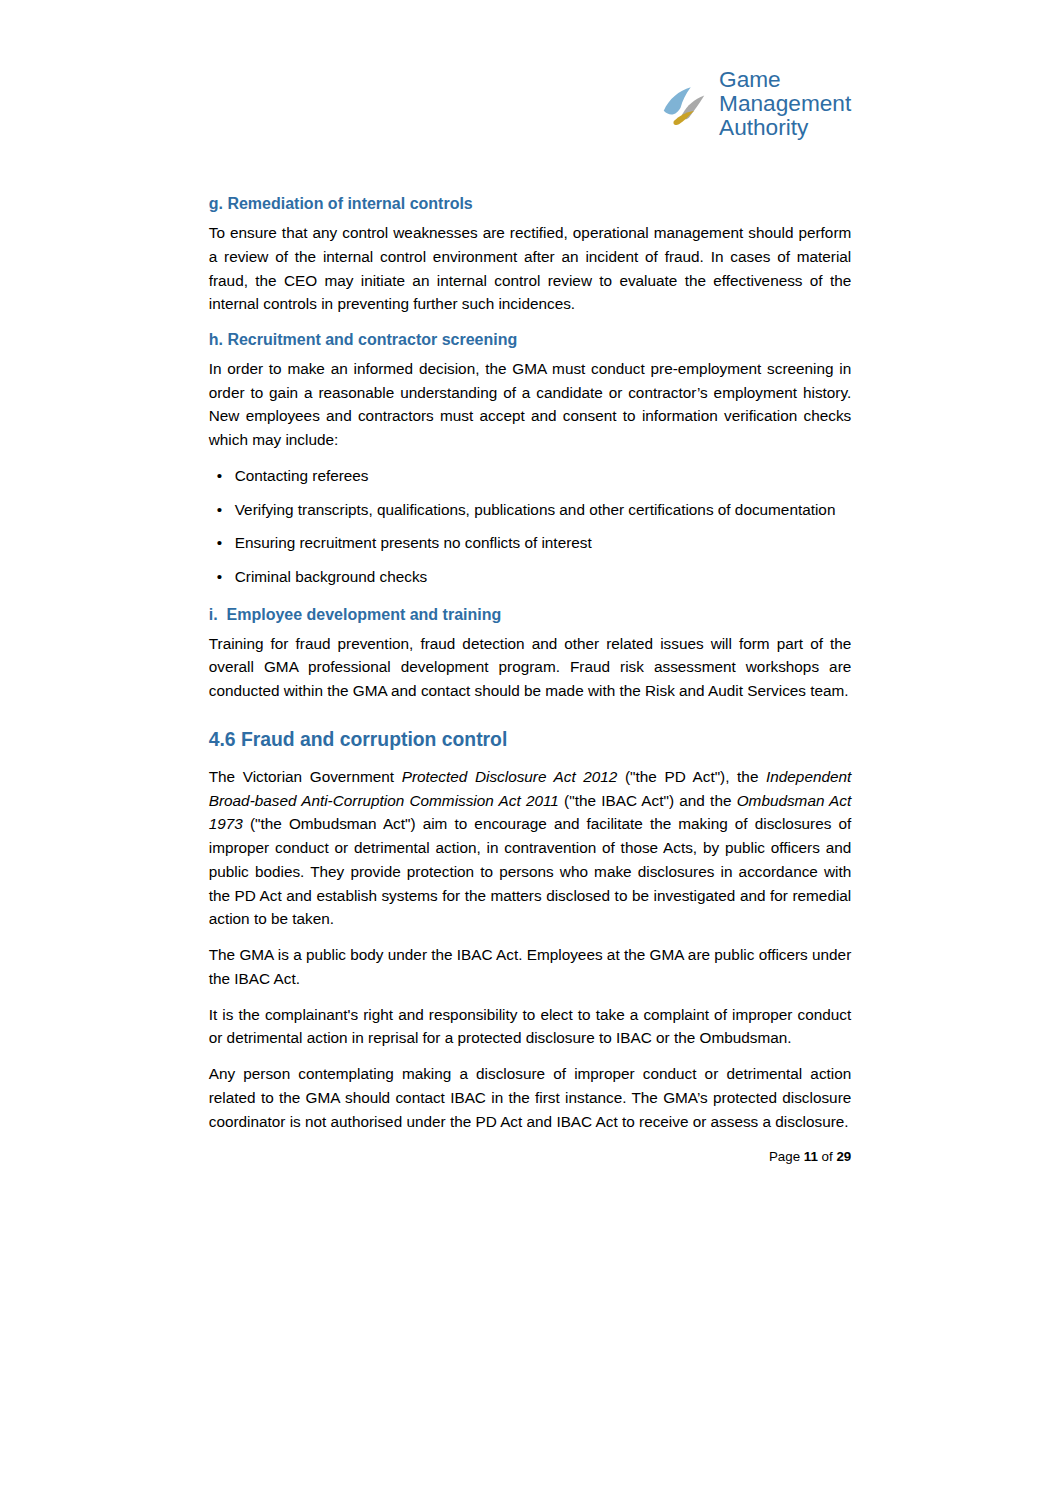Game Management Authority
g. Remediation of internal controls
To ensure that any control weaknesses are rectified, operational management should perform a review of the internal control environment after an incident of fraud. In cases of material fraud, the CEO may initiate an internal control review to evaluate the effectiveness of the internal controls in preventing further such incidences.
h. Recruitment and contractor screening
In order to make an informed decision, the GMA must conduct pre-employment screening in order to gain a reasonable understanding of a candidate or contractor’s employment history. New employees and contractors must accept and consent to information verification checks which may include:
Contacting referees
Verifying transcripts, qualifications, publications and other certifications of documentation
Ensuring recruitment presents no conflicts of interest
Criminal background checks
i. Employee development and training
Training for fraud prevention, fraud detection and other related issues will form part of the overall GMA professional development program. Fraud risk assessment workshops are conducted within the GMA and contact should be made with the Risk and Audit Services team.
4.6 Fraud and corruption control
The Victorian Government Protected Disclosure Act 2012 ("the PD Act"), the Independent Broad-based Anti-Corruption Commission Act 2011 ("the IBAC Act") and the Ombudsman Act 1973 ("the Ombudsman Act") aim to encourage and facilitate the making of disclosures of improper conduct or detrimental action, in contravention of those Acts, by public officers and public bodies. They provide protection to persons who make disclosures in accordance with the PD Act and establish systems for the matters disclosed to be investigated and for remedial action to be taken.
The GMA is a public body under the IBAC Act. Employees at the GMA are public officers under the IBAC Act.
It is the complainant's right and responsibility to elect to take a complaint of improper conduct or detrimental action in reprisal for a protected disclosure to IBAC or the Ombudsman.
Any person contemplating making a disclosure of improper conduct or detrimental action related to the GMA should contact IBAC in the first instance. The GMA’s protected disclosure coordinator is not authorised under the PD Act and IBAC Act to receive or assess a disclosure.
Page 11 of 29